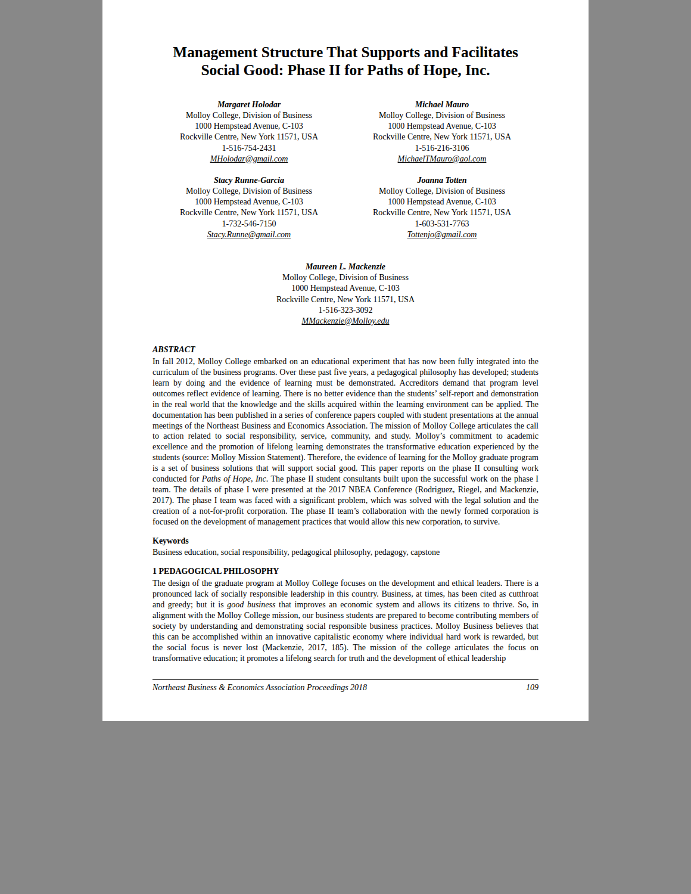Management Structure That Supports and Facilitates
Social Good: Phase II for Paths of Hope, Inc.
| Margaret Holodar Molloy College, Division of Business 1000 Hempstead Avenue, C-103 Rockville Centre, New York 11571, USA 1-516-754-2431 MHolodar@gmail.com | Michael Mauro Molloy College, Division of Business 1000 Hempstead Avenue, C-103 Rockville Centre, New York 11571, USA 1-516-216-3106 MichaelTMauro@aol.com |
| Stacy Runne-Garcia Molloy College, Division of Business 1000 Hempstead Avenue, C-103 Rockville Centre, New York 11571, USA 1-732-546-7150 Stacy.Runne@gmail.com | Joanna Totten Molloy College, Division of Business 1000 Hempstead Avenue, C-103 Rockville Centre, New York 11571, USA 1-603-531-7763 Tottenjo@gmail.com |
Maureen L. Mackenzie
Molloy College, Division of Business
1000 Hempstead Avenue, C-103
Rockville Centre, New York 11571, USA
1-516-323-3092
MMackenzie@Molloy.edu
ABSTRACT
In fall 2012, Molloy College embarked on an educational experiment that has now been fully integrated into the curriculum of the business programs. Over these past five years, a pedagogical philosophy has developed; students learn by doing and the evidence of learning must be demonstrated. Accreditors demand that program level outcomes reflect evidence of learning. There is no better evidence than the students’ self-report and demonstration in the real world that the knowledge and the skills acquired within the learning environment can be applied. The documentation has been published in a series of conference papers coupled with student presentations at the annual meetings of the Northeast Business and Economics Association. The mission of Molloy College articulates the call to action related to social responsibility, service, community, and study. Molloy’s commitment to academic excellence and the promotion of lifelong learning demonstrates the transformative education experienced by the students (source: Molloy Mission Statement). Therefore, the evidence of learning for the Molloy graduate program is a set of business solutions that will support social good. This paper reports on the phase II consulting work conducted for Paths of Hope, Inc. The phase II student consultants built upon the successful work on the phase I team. The details of phase I were presented at the 2017 NBEA Conference (Rodriguez, Riegel, and Mackenzie, 2017). The phase I team was faced with a significant problem, which was solved with the legal solution and the creation of a not-for-profit corporation. The phase II team’s collaboration with the newly formed corporation is focused on the development of management practices that would allow this new corporation, to survive.
Keywords
Business education, social responsibility, pedagogical philosophy, pedagogy, capstone
1 PEDAGOGICAL PHILOSOPHY
The design of the graduate program at Molloy College focuses on the development and ethical leaders. There is a pronounced lack of socially responsible leadership in this country. Business, at times, has been cited as cutthroat and greedy; but it is good business that improves an economic system and allows its citizens to thrive. So, in alignment with the Molloy College mission, our business students are prepared to become contributing members of society by understanding and demonstrating social responsible business practices. Molloy Business believes that this can be accomplished within an innovative capitalistic economy where individual hard work is rewarded, but the social focus is never lost (Mackenzie, 2017, 185). The mission of the college articulates the focus on transformative education; it promotes a lifelong search for truth and the development of ethical leadership
Northeast Business & Economics Association Proceedings 2018 109